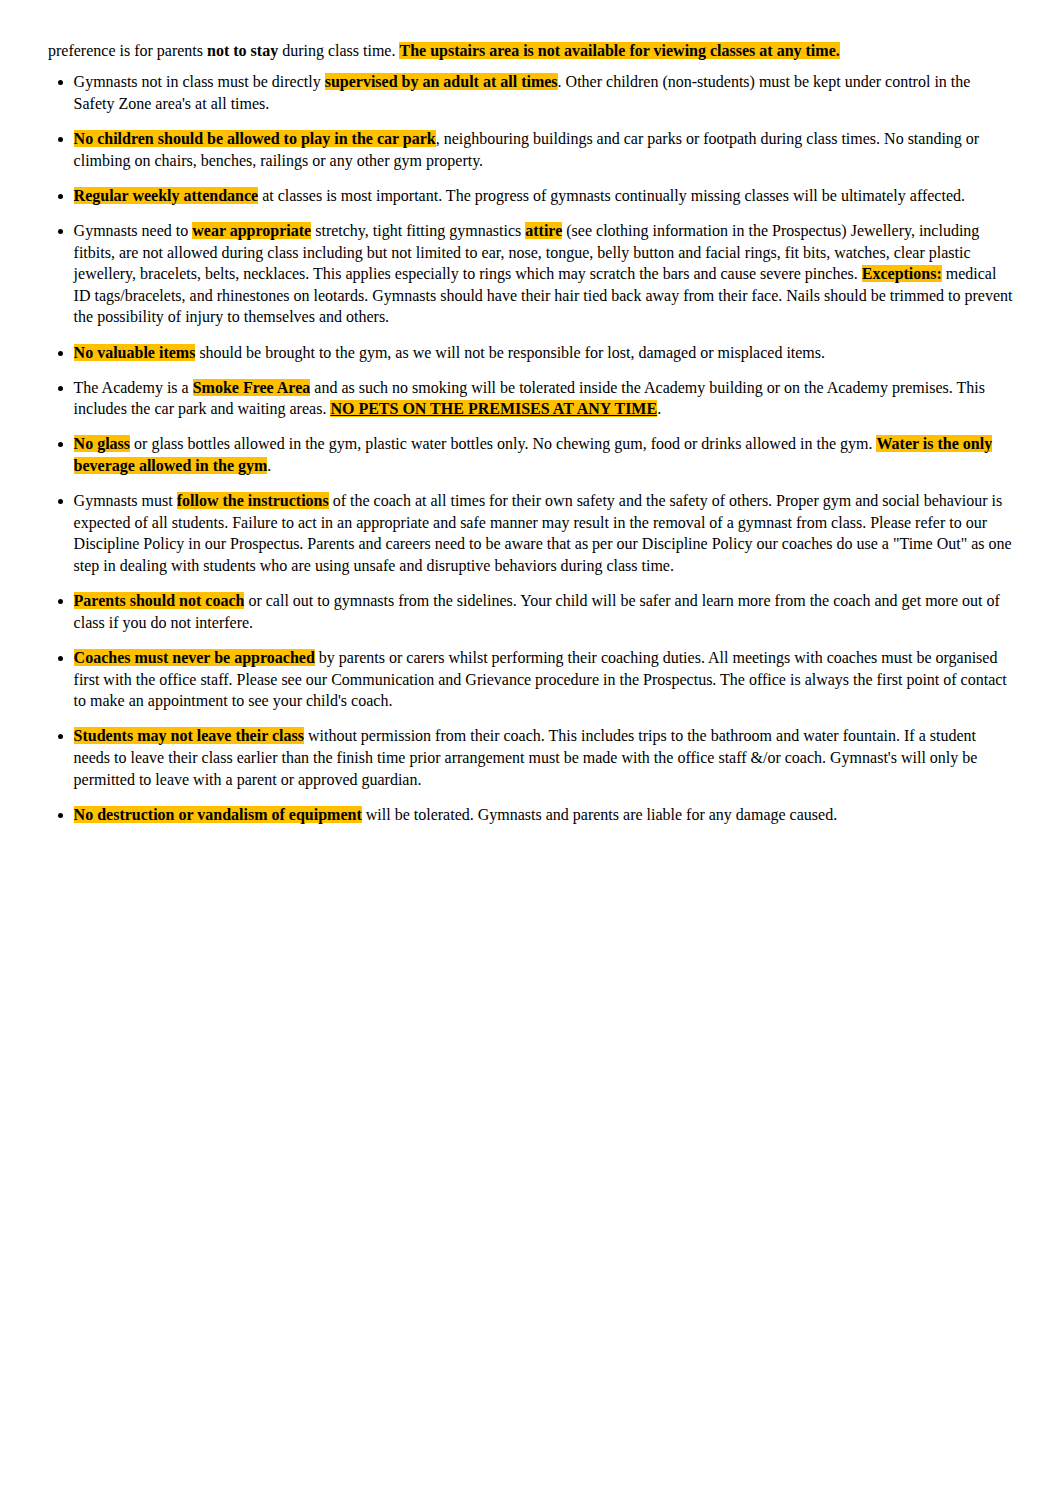preference is for parents not to stay during class time. The upstairs area is not available for viewing classes at any time.
Gymnasts not in class must be directly supervised by an adult at all times. Other children (non-students) must be kept under control in the Safety Zone area's at all times.
No children should be allowed to play in the car park, neighbouring buildings and car parks or footpath during class times. No standing or climbing on chairs, benches, railings or any other gym property.
Regular weekly attendance at classes is most important. The progress of gymnasts continually missing classes will be ultimately affected.
Gymnasts need to wear appropriate stretchy, tight fitting gymnastics attire (see clothing information in the Prospectus) Jewellery, including fitbits, are not allowed during class including but not limited to ear, nose, tongue, belly button and facial rings, fit bits, watches, clear plastic jewellery, bracelets, belts, necklaces. This applies especially to rings which may scratch the bars and cause severe pinches. Exceptions: medical ID tags/bracelets, and rhinestones on leotards. Gymnasts should have their hair tied back away from their face. Nails should be trimmed to prevent the possibility of injury to themselves and others.
No valuable items should be brought to the gym, as we will not be responsible for lost, damaged or misplaced items.
The Academy is a Smoke Free Area and as such no smoking will be tolerated inside the Academy building or on the Academy premises. This includes the car park and waiting areas. NO PETS ON THE PREMISES AT ANY TIME.
No glass or glass bottles allowed in the gym, plastic water bottles only. No chewing gum, food or drinks allowed in the gym. Water is the only beverage allowed in the gym.
Gymnasts must follow the instructions of the coach at all times for their own safety and the safety of others. Proper gym and social behaviour is expected of all students. Failure to act in an appropriate and safe manner may result in the removal of a gymnast from class. Please refer to our Discipline Policy in our Prospectus. Parents and careers need to be aware that as per our Discipline Policy our coaches do use a "Time Out" as one step in dealing with students who are using unsafe and disruptive behaviors during class time.
Parents should not coach or call out to gymnasts from the sidelines. Your child will be safer and learn more from the coach and get more out of class if you do not interfere.
Coaches must never be approached by parents or carers whilst performing their coaching duties. All meetings with coaches must be organised first with the office staff. Please see our Communication and Grievance procedure in the Prospectus. The office is always the first point of contact to make an appointment to see your child's coach.
Students may not leave their class without permission from their coach. This includes trips to the bathroom and water fountain. If a student needs to leave their class earlier than the finish time prior arrangement must be made with the office staff &/or coach. Gymnast's will only be permitted to leave with a parent or approved guardian.
No destruction or vandalism of equipment will be tolerated. Gymnasts and parents are liable for any damage caused.